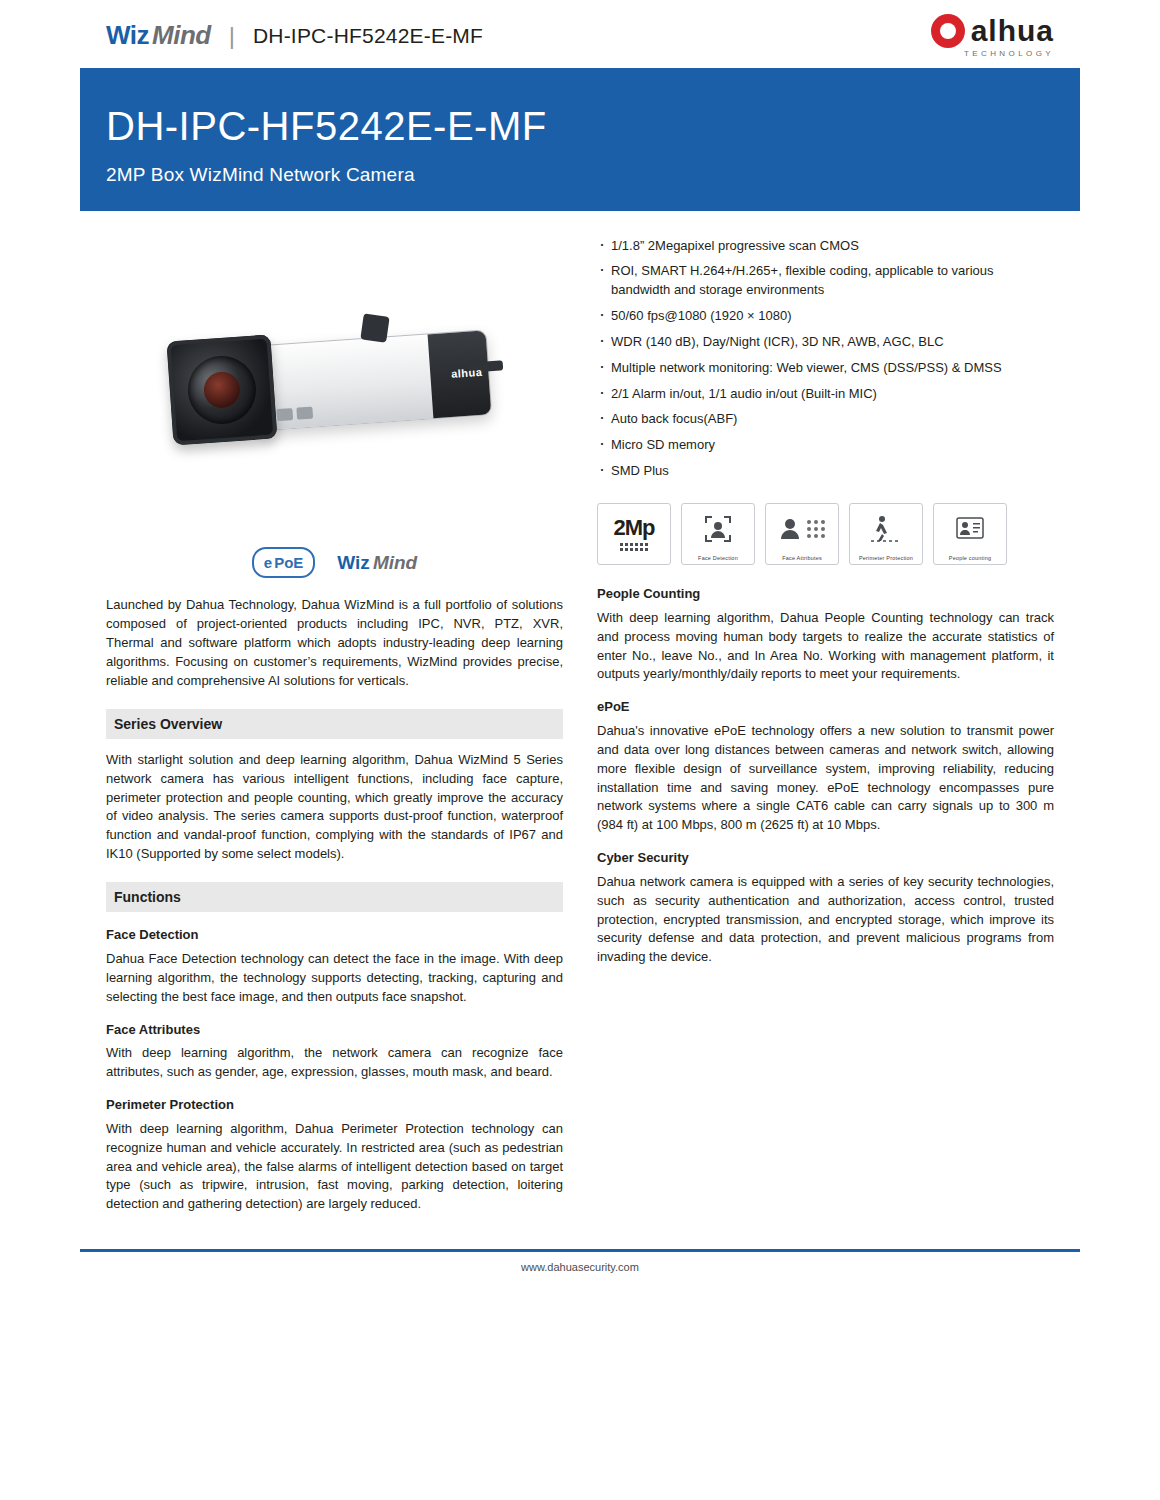Wiz Mind | DH-IPC-HF5242E-E-MF
alhua TECHNOLOGY
DH-IPC-HF5242E-E-MF
2MP Box WizMind Network Camera
alhua
ePoE Wiz Mind
Launched by Dahua Technology, Dahua WizMind is a full portfolio of solutions composed of project-oriented products including IPC, NVR, PTZ, XVR, Thermal and software platform which adopts industry-leading deep learning algorithms. Focusing on customer’s requirements, WizMind provides precise, reliable and comprehensive AI solutions for verticals.
Series Overview
With starlight solution and deep learning algorithm, Dahua WizMind 5 Series network camera has various intelligent functions, including face capture, perimeter protection and people counting, which greatly improve the accuracy of video analysis. The series camera supports dust-proof function, waterproof function and vandal-proof function, complying with the standards of IP67 and IK10 (Supported by some select models).
Functions
Face Detection
Dahua Face Detection technology can detect the face in the image. With deep learning algorithm, the technology supports detecting, tracking, capturing and selecting the best face image, and then outputs face snapshot.
Face Attributes
With deep learning algorithm, the network camera can recognize face attributes, such as gender, age, expression, glasses, mouth mask, and beard.
Perimeter Protection
With deep learning algorithm, Dahua Perimeter Protection technology can recognize human and vehicle accurately. In restricted area (such as pedestrian area and vehicle area), the false alarms of intelligent detection based on target type (such as tripwire, intrusion, fast moving, parking detection, loitering detection and gathering detection) are largely reduced.
1/1.8” 2Megapixel progressive scan CMOS
ROI, SMART H.264+/H.265+, flexible coding, applicable to various bandwidth and storage environments
50/60 fps@1080 (1920 × 1080)
WDR (140 dB), Day/Night (ICR), 3D NR, AWB, AGC, BLC
Multiple network monitoring: Web viewer, CMS (DSS/PSS) & DMSS
2/1 Alarm in/out, 1/1 audio in/out (Built-in MIC)
Auto back focus(ABF)
Micro SD memory
SMD Plus
2Mp
Face Detection
Face Attributes
Perimeter Protection
People counting
People Counting
With deep learning algorithm, Dahua People Counting technology can track and process moving human body targets to realize the accurate statistics of enter No., leave No., and In Area No. Working with management platform, it outputs yearly/monthly/daily reports to meet your requirements.
ePoE
Dahua's innovative ePoE technology offers a new solution to transmit power and data over long distances between cameras and network switch, allowing more flexible design of surveillance system, improving reliability, reducing installation time and saving money. ePoE technology encompasses pure network systems where a single CAT6 cable can carry signals up to 300 m (984 ft) at 100 Mbps, 800 m (2625 ft) at 10 Mbps.
Cyber Security
Dahua network camera is equipped with a series of key security technologies, such as security authentication and authorization, access control, trusted protection, encrypted transmission, and encrypted storage, which improve its security defense and data protection, and prevent malicious programs from invading the device.
www.dahuasecurity.com